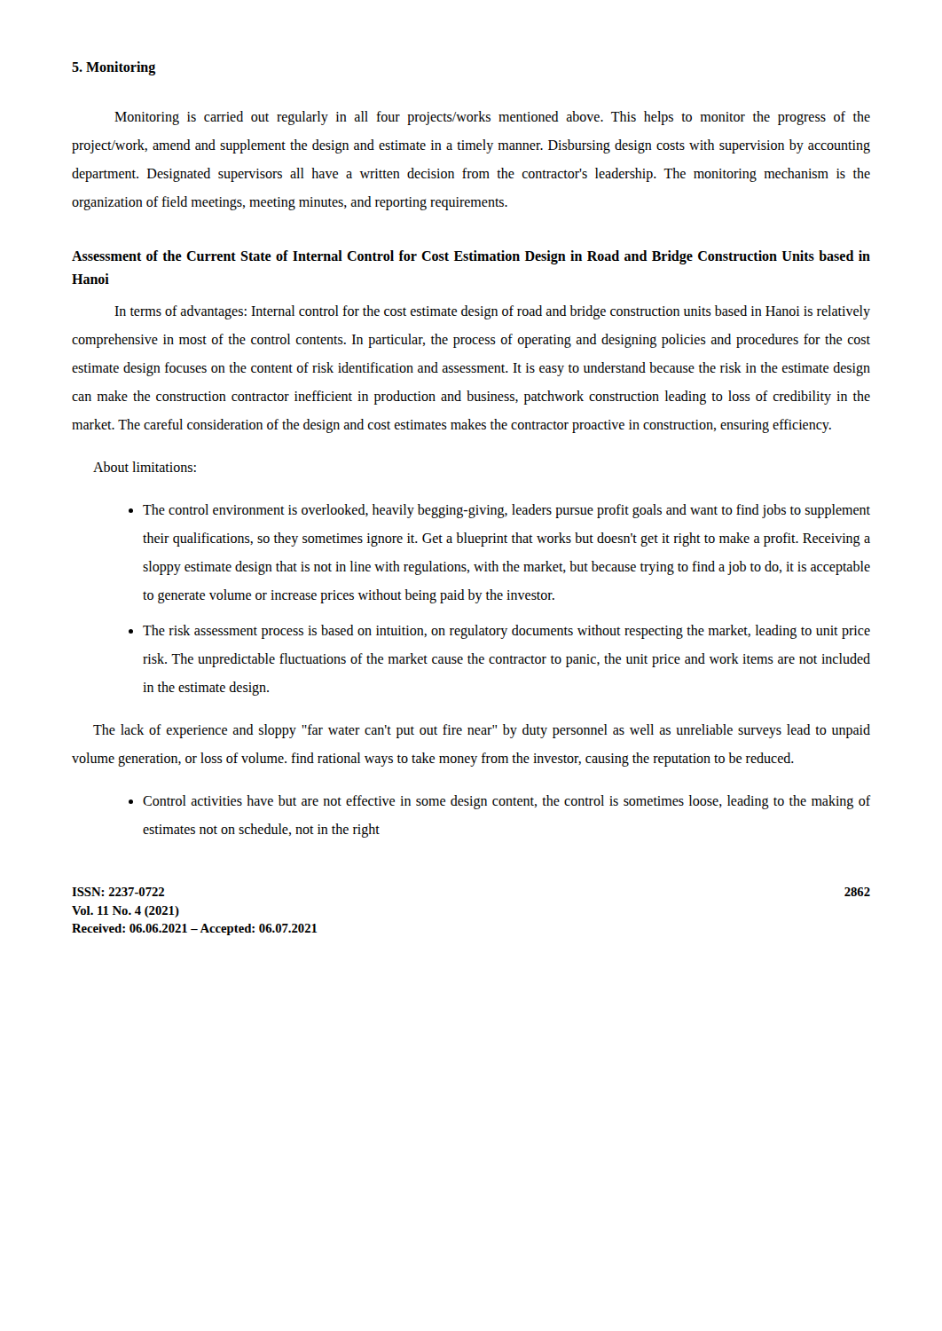5. Monitoring
Monitoring is carried out regularly in all four projects/works mentioned above. This helps to monitor the progress of the project/work, amend and supplement the design and estimate in a timely manner. Disbursing design costs with supervision by accounting department. Designated supervisors all have a written decision from the contractor's leadership. The monitoring mechanism is the organization of field meetings, meeting minutes, and reporting requirements.
Assessment of the Current State of Internal Control for Cost Estimation Design in Road and Bridge Construction Units based in Hanoi
In terms of advantages: Internal control for the cost estimate design of road and bridge construction units based in Hanoi is relatively comprehensive in most of the control contents. In particular, the process of operating and designing policies and procedures for the cost estimate design focuses on the content of risk identification and assessment. It is easy to understand because the risk in the estimate design can make the construction contractor inefficient in production and business, patchwork construction leading to loss of credibility in the market. The careful consideration of the design and cost estimates makes the contractor proactive in construction, ensuring efficiency.
About limitations:
The control environment is overlooked, heavily begging-giving, leaders pursue profit goals and want to find jobs to supplement their qualifications, so they sometimes ignore it. Get a blueprint that works but doesn't get it right to make a profit. Receiving a sloppy estimate design that is not in line with regulations, with the market, but because trying to find a job to do, it is acceptable to generate volume or increase prices without being paid by the investor.
The risk assessment process is based on intuition, on regulatory documents without respecting the market, leading to unit price risk. The unpredictable fluctuations of the market cause the contractor to panic, the unit price and work items are not included in the estimate design.
The lack of experience and sloppy "far water can't put out fire near" by duty personnel as well as unreliable surveys lead to unpaid volume generation, or loss of volume. find rational ways to take money from the investor, causing the reputation to be reduced.
Control activities have but are not effective in some design content, the control is sometimes loose, leading to the making of estimates not on schedule, not in the right
ISSN: 2237-0722
Vol. 11 No. 4 (2021)
Received: 06.06.2021 – Accepted: 06.07.2021
2862